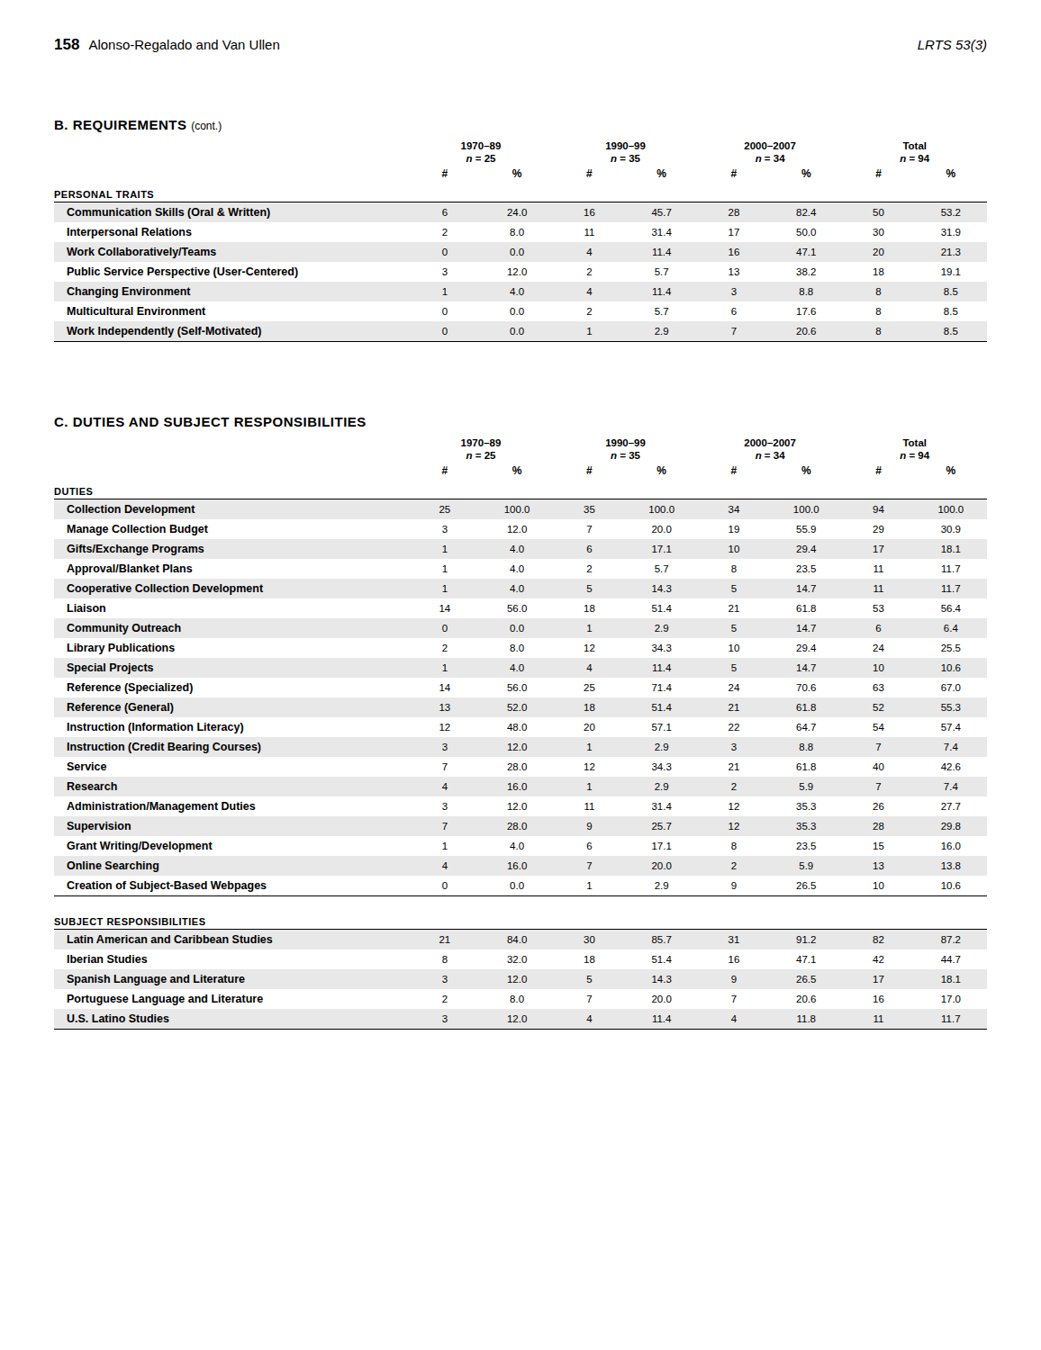158 Alonso-Regalado and Van Ullen
LRTS 53(3)
B. REQUIREMENTS (cont.)
| | 1970–89 n = 25 | 1990–99 n = 35 | 2000–2007 n = 34 | Total n = 94 |
| --- | --- | --- | --- | --- |
| | # | % | # | % | # | % | # | % |
| PERSONAL TRAITS |
| Communication Skills (Oral & Written) | 6 | 24.0 | 16 | 45.7 | 28 | 82.4 | 50 | 53.2 |
| Interpersonal Relations | 2 | 8.0 | 11 | 31.4 | 17 | 50.0 | 30 | 31.9 |
| Work Collaboratively/Teams | 0 | 0.0 | 4 | 11.4 | 16 | 47.1 | 20 | 21.3 |
| Public Service Perspective (User-Centered) | 3 | 12.0 | 2 | 5.7 | 13 | 38.2 | 18 | 19.1 |
| Changing Environment | 1 | 4.0 | 4 | 11.4 | 3 | 8.8 | 8 | 8.5 |
| Multicultural Environment | 0 | 0.0 | 2 | 5.7 | 6 | 17.6 | 8 | 8.5 |
| Work Independently (Self-Motivated) | 0 | 0.0 | 1 | 2.9 | 7 | 20.6 | 8 | 8.5 |
C. DUTIES AND SUBJECT RESPONSIBILITIES
| | 1970–89 n = 25 | 1990–99 n = 35 | 2000–2007 n = 34 | Total n = 94 |
| --- | --- | --- | --- | --- |
| | # | % | # | % | # | % | # | % |
| DUTIES |
| Collection Development | 25 | 100.0 | 35 | 100.0 | 34 | 100.0 | 94 | 100.0 |
| Manage Collection Budget | 3 | 12.0 | 7 | 20.0 | 19 | 55.9 | 29 | 30.9 |
| Gifts/Exchange Programs | 1 | 4.0 | 6 | 17.1 | 10 | 29.4 | 17 | 18.1 |
| Approval/Blanket Plans | 1 | 4.0 | 2 | 5.7 | 8 | 23.5 | 11 | 11.7 |
| Cooperative Collection Development | 1 | 4.0 | 5 | 14.3 | 5 | 14.7 | 11 | 11.7 |
| Liaison | 14 | 56.0 | 18 | 51.4 | 21 | 61.8 | 53 | 56.4 |
| Community Outreach | 0 | 0.0 | 1 | 2.9 | 5 | 14.7 | 6 | 6.4 |
| Library Publications | 2 | 8.0 | 12 | 34.3 | 10 | 29.4 | 24 | 25.5 |
| Special Projects | 1 | 4.0 | 4 | 11.4 | 5 | 14.7 | 10 | 10.6 |
| Reference (Specialized) | 14 | 56.0 | 25 | 71.4 | 24 | 70.6 | 63 | 67.0 |
| Reference (General) | 13 | 52.0 | 18 | 51.4 | 21 | 61.8 | 52 | 55.3 |
| Instruction (Information Literacy) | 12 | 48.0 | 20 | 57.1 | 22 | 64.7 | 54 | 57.4 |
| Instruction (Credit Bearing Courses) | 3 | 12.0 | 1 | 2.9 | 3 | 8.8 | 7 | 7.4 |
| Service | 7 | 28.0 | 12 | 34.3 | 21 | 61.8 | 40 | 42.6 |
| Research | 4 | 16.0 | 1 | 2.9 | 2 | 5.9 | 7 | 7.4 |
| Administration/Management Duties | 3 | 12.0 | 11 | 31.4 | 12 | 35.3 | 26 | 27.7 |
| Supervision | 7 | 28.0 | 9 | 25.7 | 12 | 35.3 | 28 | 29.8 |
| Grant Writing/Development | 1 | 4.0 | 6 | 17.1 | 8 | 23.5 | 15 | 16.0 |
| Online Searching | 4 | 16.0 | 7 | 20.0 | 2 | 5.9 | 13 | 13.8 |
| Creation of Subject-Based Webpages | 0 | 0.0 | 1 | 2.9 | 9 | 26.5 | 10 | 10.6 |
| SUBJECT RESPONSIBILITIES |
| Latin American and Caribbean Studies | 21 | 84.0 | 30 | 85.7 | 31 | 91.2 | 82 | 87.2 |
| Iberian Studies | 8 | 32.0 | 18 | 51.4 | 16 | 47.1 | 42 | 44.7 |
| Spanish Language and Literature | 3 | 12.0 | 5 | 14.3 | 9 | 26.5 | 17 | 18.1 |
| Portuguese Language and Literature | 2 | 8.0 | 7 | 20.0 | 7 | 20.6 | 16 | 17.0 |
| U.S. Latino Studies | 3 | 12.0 | 4 | 11.4 | 4 | 11.8 | 11 | 11.7 |